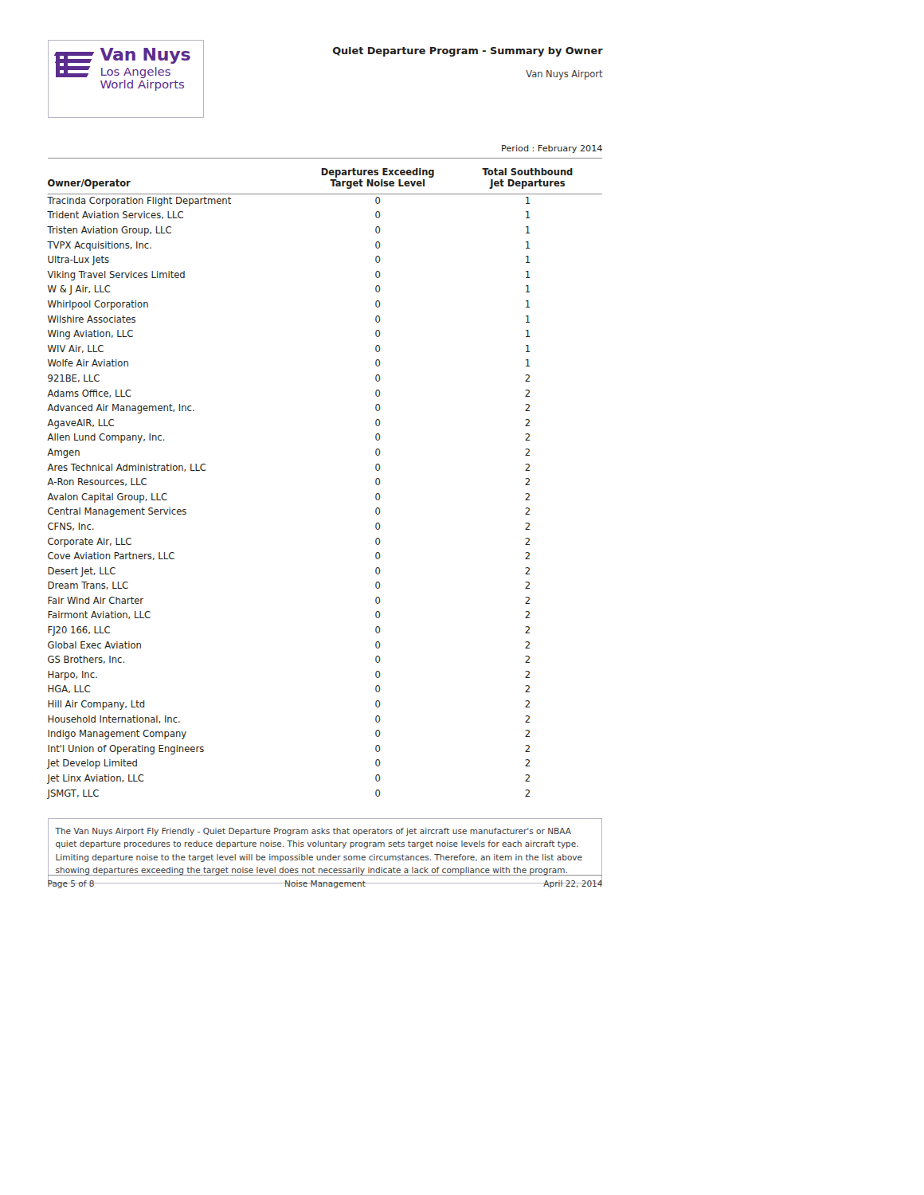Van Nuys
Los Angeles
World Airports
Quiet Departure Program - Summary by Owner
Van Nuys Airport
Period : February 2014
| Owner/Operator | Departures Exceeding Target Noise Level | Total Southbound Jet Departures |
| --- | --- | --- |
| Tracinda Corporation Flight Department | 0 | 1 |
| Trident Aviation Services, LLC | 0 | 1 |
| Tristen Aviation Group, LLC | 0 | 1 |
| TVPX Acquisitions, Inc. | 0 | 1 |
| Ultra-Lux Jets | 0 | 1 |
| Viking Travel Services Limited | 0 | 1 |
| W & J Air, LLC | 0 | 1 |
| Whirlpool Corporation | 0 | 1 |
| Wilshire Associates | 0 | 1 |
| Wing Aviation, LLC | 0 | 1 |
| WIV Air, LLC | 0 | 1 |
| Wolfe Air Aviation | 0 | 1 |
| 921BE, LLC | 0 | 2 |
| Adams Office, LLC | 0 | 2 |
| Advanced Air Management, Inc. | 0 | 2 |
| AgaveAIR, LLC | 0 | 2 |
| Allen Lund Company, Inc. | 0 | 2 |
| Amgen | 0 | 2 |
| Ares Technical Administration, LLC | 0 | 2 |
| A-Ron Resources, LLC | 0 | 2 |
| Avalon Capital Group, LLC | 0 | 2 |
| Central Management Services | 0 | 2 |
| CFNS, Inc. | 0 | 2 |
| Corporate Air, LLC | 0 | 2 |
| Cove Aviation Partners, LLC | 0 | 2 |
| Desert Jet, LLC | 0 | 2 |
| Dream Trans, LLC | 0 | 2 |
| Fair Wind Air Charter | 0 | 2 |
| Fairmont Aviation, LLC | 0 | 2 |
| FJ20 166, LLC | 0 | 2 |
| Global Exec Aviation | 0 | 2 |
| GS Brothers, Inc. | 0 | 2 |
| Harpo, Inc. | 0 | 2 |
| HGA, LLC | 0 | 2 |
| Hill Air Company, Ltd | 0 | 2 |
| Household International, Inc. | 0 | 2 |
| Indigo Management Company | 0 | 2 |
| Int'l Union of Operating Engineers | 0 | 2 |
| Jet Develop Limited | 0 | 2 |
| Jet Linx Aviation, LLC | 0 | 2 |
| JSMGT, LLC | 0 | 2 |
The Van Nuys Airport Fly Friendly - Quiet Departure Program asks that operators of jet aircraft use manufacturer's or NBAA quiet departure procedures to reduce departure noise. This voluntary program sets target noise levels for each aircraft type. Limiting departure noise to the target level will be impossible under some circumstances. Therefore, an item in the list above showing departures exceeding the target noise level does not necessarily indicate a lack of compliance with the program.
Page 5 of 8
Noise Management
April 22, 2014